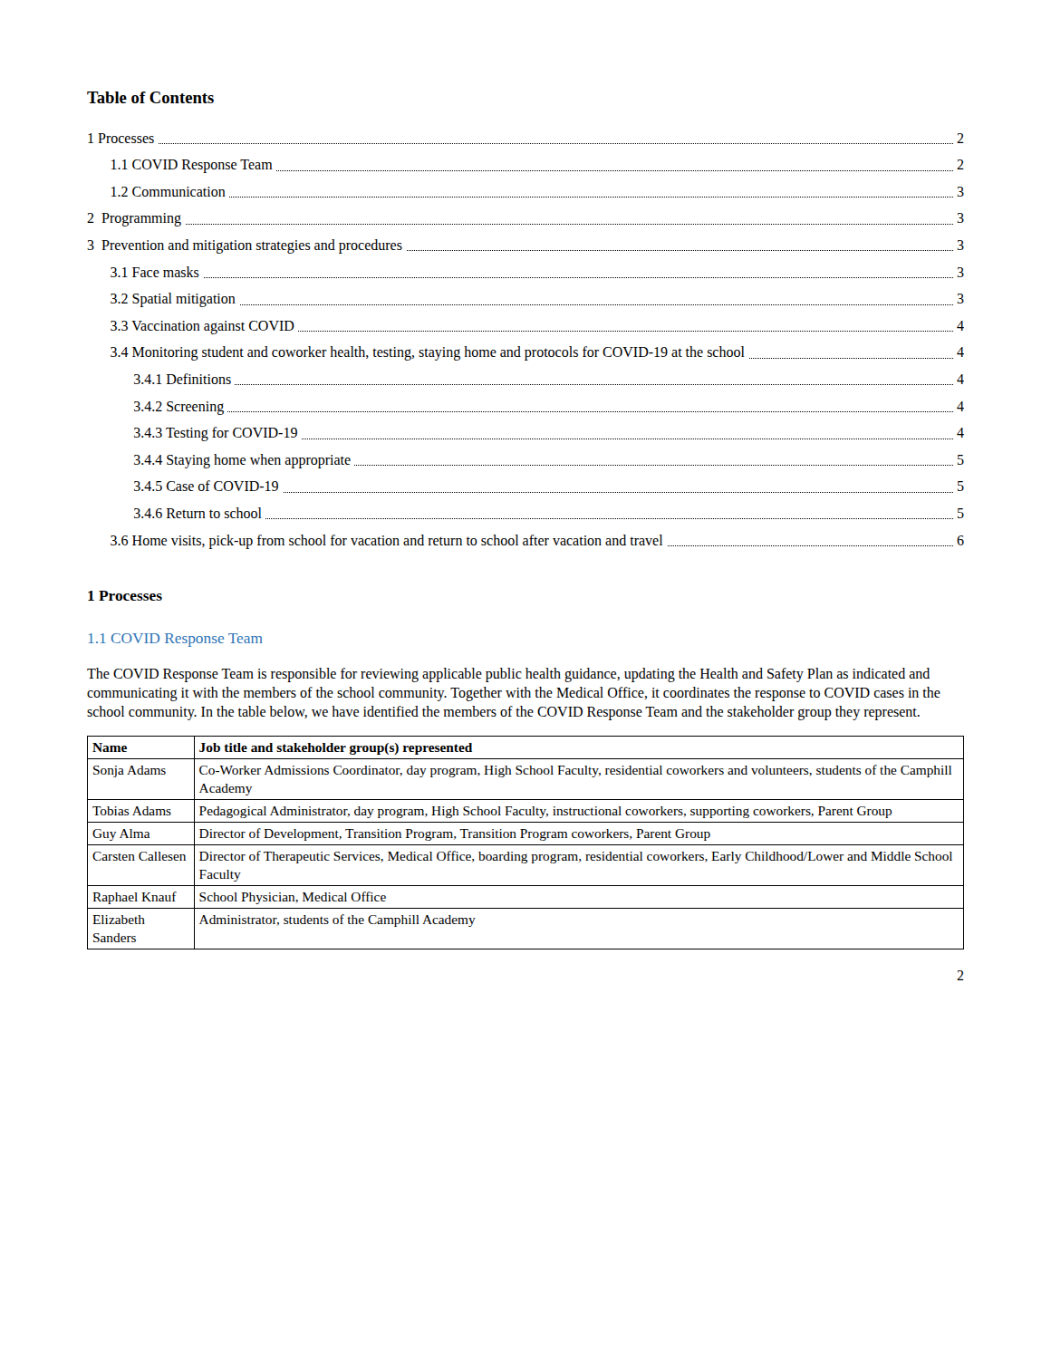Table of Contents
1 Processes 2
1.1 COVID Response Team 2
1.2 Communication 3
2 Programming 3
3 Prevention and mitigation strategies and procedures 3
3.1 Face masks 3
3.2 Spatial mitigation 3
3.3 Vaccination against COVID 4
3.4 Monitoring student and coworker health, testing, staying home and protocols for COVID-19 at the school 4
3.4.1 Definitions 4
3.4.2 Screening 4
3.4.3 Testing for COVID-194
3.4.4 Staying home when appropriate 5
3.4.5 Case of COVID-195
3.4.6 Return to school 5
3.6 Home visits, pick-up from school for vacation and return to school after vacation and travel 6
1 Processes
1.1 COVID Response Team
The COVID Response Team is responsible for reviewing applicable public health guidance, updating the Health and Safety Plan as indicated and communicating it with the members of the school community. Together with the Medical Office, it coordinates the response to COVID cases in the school community. In the table below, we have identified the members of the COVID Response Team and the stakeholder group they represent.
| Name | Job title and stakeholder group(s) represented |
| --- | --- |
| Sonja Adams | Co-Worker Admissions Coordinator, day program, High School Faculty, residential coworkers and volunteers, students of the Camphill Academy |
| Tobias Adams | Pedagogical Administrator, day program, High School Faculty, instructional coworkers, supporting coworkers, Parent Group |
| Guy Alma | Director of Development, Transition Program, Transition Program coworkers, Parent Group |
| Carsten Callesen | Director of Therapeutic Services, Medical Office, boarding program, residential coworkers, Early Childhood/Lower and Middle School Faculty |
| Raphael Knauf | School Physician, Medical Office |
| Elizabeth Sanders | Administrator, students of the Camphill Academy |
2